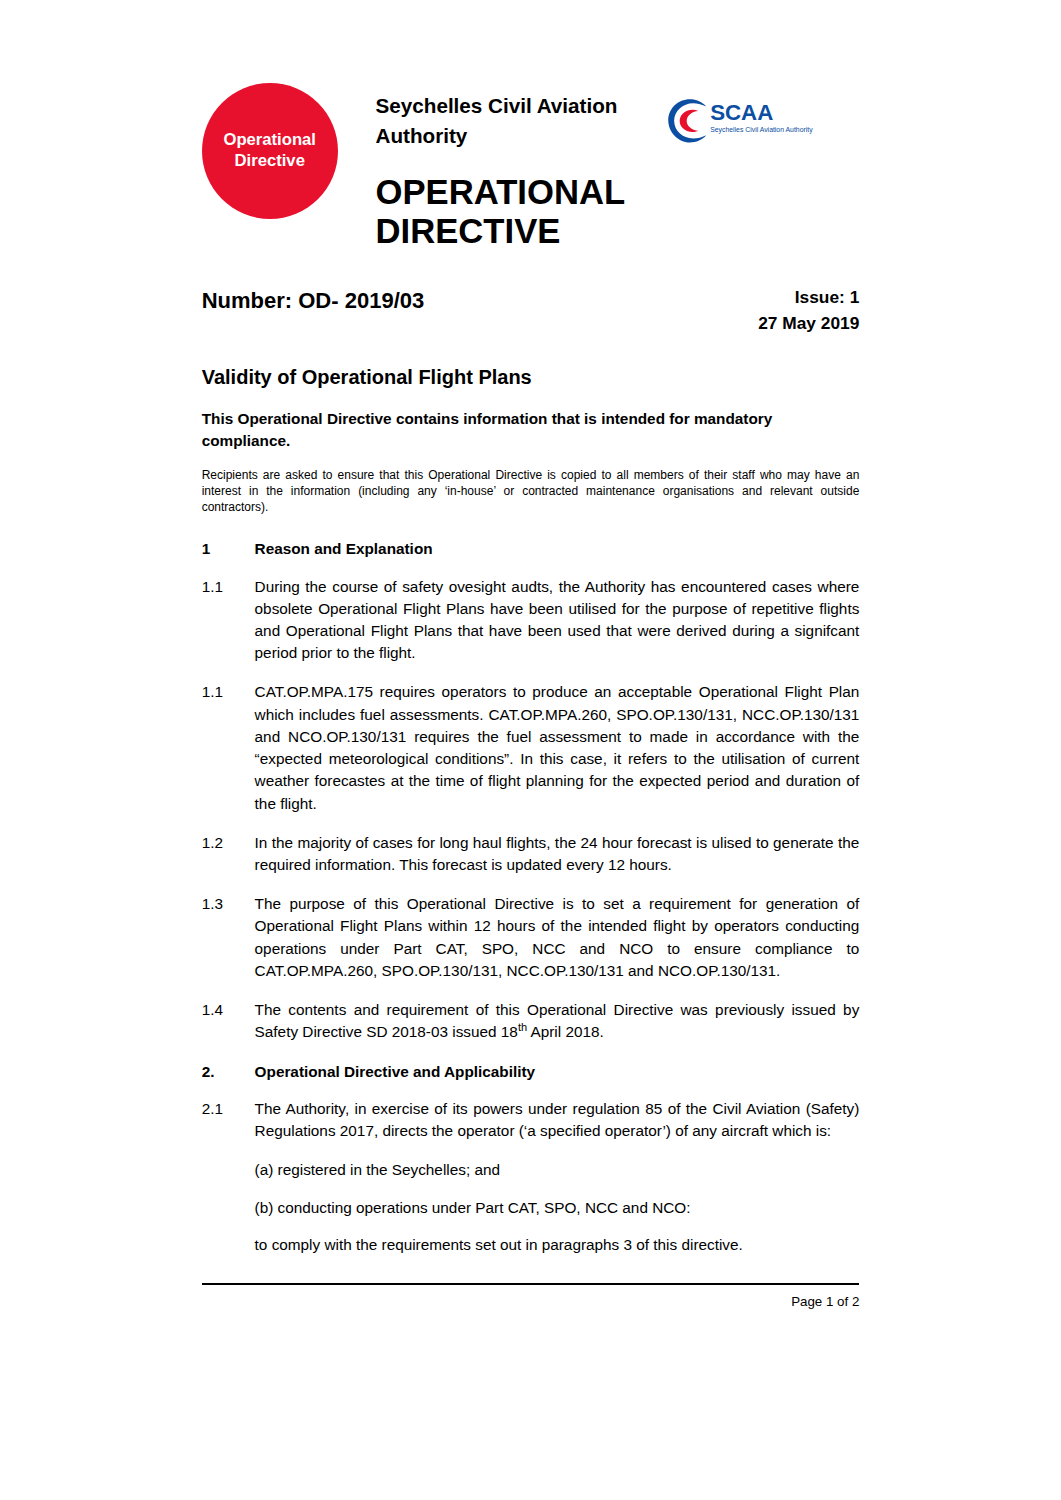Operational Directive
Seychelles Civil Aviation Authority
OPERATIONAL
DIRECTIVE
SCAA logo SCAA Seychelles Civil Aviation Authority
Number: OD- 2019/03
Issue: 1
27 May 2019
Validity of Operational Flight Plans
This Operational Directive contains information that is intended for mandatory compliance.
Recipients are asked to ensure that this Operational Directive is copied to all members of their staff who may have an interest in the information (including any ‘in-house’ or contracted maintenance organisations and relevant outside contractors).
1 Reason and Explanation
1.1
During the course of safety ovesight audts, the Authority has encountered cases where obsolete Operational Flight Plans have been utilised for the purpose of repetitive flights and Operational Flight Plans that have been used that were derived during a signifcant period prior to the flight.
1.1
CAT.OP.MPA.175 requires operators to produce an acceptable Operational Flight Plan which includes fuel assessments. CAT.OP.MPA.260, SPO.OP.130/131, NCC.OP.130/131 and NCO.OP.130/131 requires the fuel assessment to made in accordance with the “expected meteorological conditions”. In this case, it refers to the utilisation of current weather forecastes at the time of flight planning for the expected period and duration of the flight.
1.2
In the majority of cases for long haul flights, the 24 hour forecast is ulised to generate the required information. This forecast is updated every 12 hours.
1.3
The purpose of this Operational Directive is to set a requirement for generation of Operational Flight Plans within 12 hours of the intended flight by operators conducting operations under Part CAT, SPO, NCC and NCO to ensure compliance to CAT.OP.MPA.260, SPO.OP.130/131, NCC.OP.130/131 and NCO.OP.130/131.
1.4
The contents and requirement of this Operational Directive was previously issued by Safety Directive SD 2018-03 issued 18th April 2018.
2. Operational Directive and Applicability
2.1
The Authority, in exercise of its powers under regulation 85 of the Civil Aviation (Safety) Regulations 2017, directs the operator (‘a specified operator’) of any aircraft which is:
(a) registered in the Seychelles; and
(b) conducting operations under Part CAT, SPO, NCC and NCO:
to comply with the requirements set out in paragraphs 3 of this directive.
Page 1 of 2